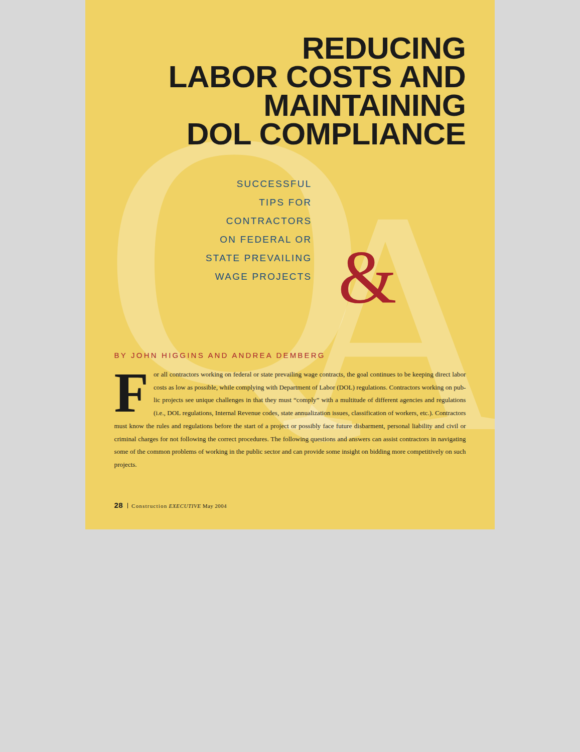Q
A
Reducing
Labor Costs and
Maintaining
DOL Compliance
Successful
tips for
contractors
on federal or
state prevailing
wage projects
&
By John Higgins and Andrea Demberg
For all contractors working on federal or state prevailing wage contracts, the goal continues to be keeping direct labor costs as low as possible, while complying with Department of Labor (DOL) regulations. Contractors working on public projects see unique challenges in that they must “comply” with a multitude of different agencies and regulations (i.e., DOL regulations, Internal Revenue codes, state annualization issues, classification of workers, etc.). Contractors must know the rules and regulations before the start of a project or possibly face future disbarment, personal liability and civil or criminal charges for not following the correct procedures. The following questions and answers can assist contractors in navigating some of the common problems of working in the public sector and can provide some insight on bidding more competitively on such projects.
28 Construction EXECUTIVE May 2004